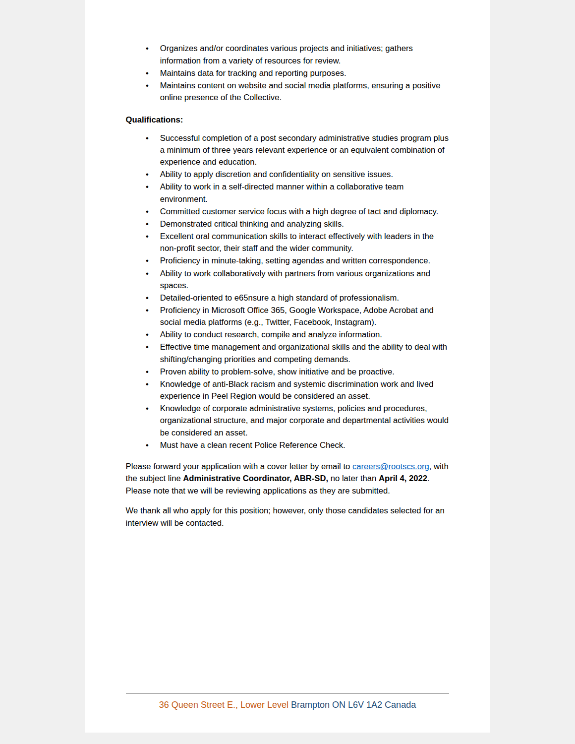Organizes and/or coordinates various projects and initiatives; gathers information from a variety of resources for review.
Maintains data for tracking and reporting purposes.
Maintains content on website and social media platforms, ensuring a positive online presence of the Collective.
Qualifications:
Successful completion of a post secondary administrative studies program plus a minimum of three years relevant experience or an equivalent combination of experience and education.
Ability to apply discretion and confidentiality on sensitive issues.
Ability to work in a self-directed manner within a collaborative team environment.
Committed customer service focus with a high degree of tact and diplomacy.
Demonstrated critical thinking and analyzing skills.
Excellent oral communication skills to interact effectively with leaders in the non-profit sector, their staff and the wider community.
Proficiency in minute-taking, setting agendas and written correspondence.
Ability to work collaboratively with partners from various organizations and spaces.
Detailed-oriented to e65nsure a high standard of professionalism.
Proficiency in Microsoft Office 365, Google Workspace, Adobe Acrobat and social media platforms (e.g., Twitter, Facebook, Instagram).
Ability to conduct research, compile and analyze information.
Effective time management and organizational skills and the ability to deal with shifting/changing priorities and competing demands.
Proven ability to problem-solve, show initiative and be proactive.
Knowledge of anti-Black racism and systemic discrimination work and lived experience in Peel Region would be considered an asset.
Knowledge of corporate administrative systems, policies and procedures, organizational structure, and major corporate and departmental activities would be considered an asset.
Must have a clean recent Police Reference Check.
Please forward your application with a cover letter by email to careers@rootscs.org, with the subject line Administrative Coordinator, ABR-SD, no later than April 4, 2022. Please note that we will be reviewing applications as they are submitted.
We thank all who apply for this position; however, only those candidates selected for an interview will be contacted.
36 Queen Street E., Lower Level Brampton ON L6V 1A2 Canada